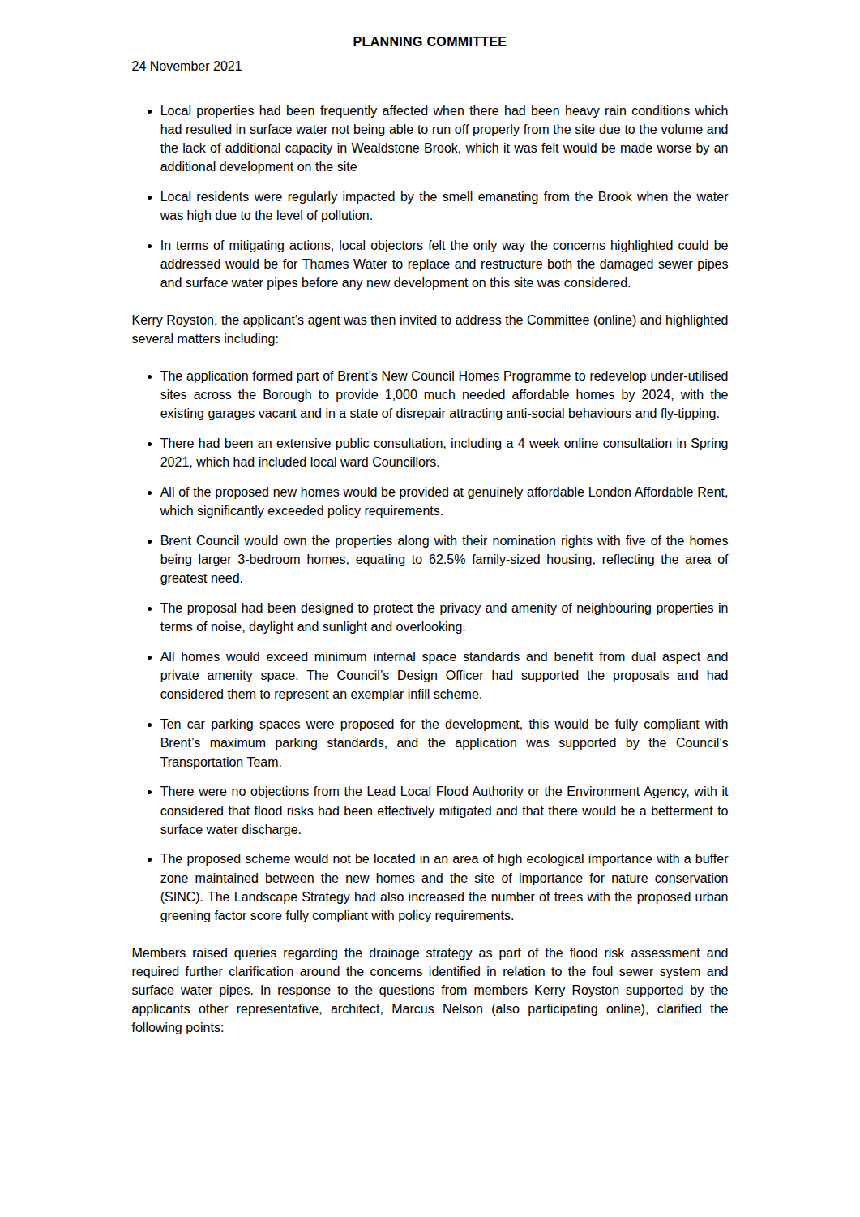Planning Committee
24 November 2021
Local properties had been frequently affected when there had been heavy rain conditions which had resulted in surface water not being able to run off properly from the site due to the volume and the lack of additional capacity in Wealdstone Brook, which it was felt would be made worse by an additional development on the site
Local residents were regularly impacted by the smell emanating from the Brook when the water was high due to the level of pollution.
In terms of mitigating actions, local objectors felt the only way the concerns highlighted could be addressed would be for Thames Water to replace and restructure both the damaged sewer pipes and surface water pipes before any new development on this site was considered.
Kerry Royston, the applicant’s agent was then invited to address the Committee (online) and highlighted several matters including:
The application formed part of Brent’s New Council Homes Programme to redevelop under-utilised sites across the Borough to provide 1,000 much needed affordable homes by 2024, with the existing garages vacant and in a state of disrepair attracting anti-social behaviours and fly-tipping.
There had been an extensive public consultation, including a 4 week online consultation in Spring 2021, which had included local ward Councillors.
All of the proposed new homes would be provided at genuinely affordable London Affordable Rent, which significantly exceeded policy requirements.
Brent Council would own the properties along with their nomination rights with five of the homes being larger 3-bedroom homes, equating to 62.5% family-sized housing, reflecting the area of greatest need.
The proposal had been designed to protect the privacy and amenity of neighbouring properties in terms of noise, daylight and sunlight and overlooking.
All homes would exceed minimum internal space standards and benefit from dual aspect and private amenity space. The Council’s Design Officer had supported the proposals and had considered them to represent an exemplar infill scheme.
Ten car parking spaces were proposed for the development, this would be fully compliant with Brent’s maximum parking standards, and the application was supported by the Council’s Transportation Team.
There were no objections from the Lead Local Flood Authority or the Environment Agency, with it considered that flood risks had been effectively mitigated and that there would be a betterment to surface water discharge.
The proposed scheme would not be located in an area of high ecological importance with a buffer zone maintained between the new homes and the site of importance for nature conservation (SINC). The Landscape Strategy had also increased the number of trees with the proposed urban greening factor score fully compliant with policy requirements.
Members raised queries regarding the drainage strategy as part of the flood risk assessment and required further clarification around the concerns identified in relation to the foul sewer system and surface water pipes. In response to the questions from members Kerry Royston supported by the applicants other representative, architect, Marcus Nelson (also participating online), clarified the following points: